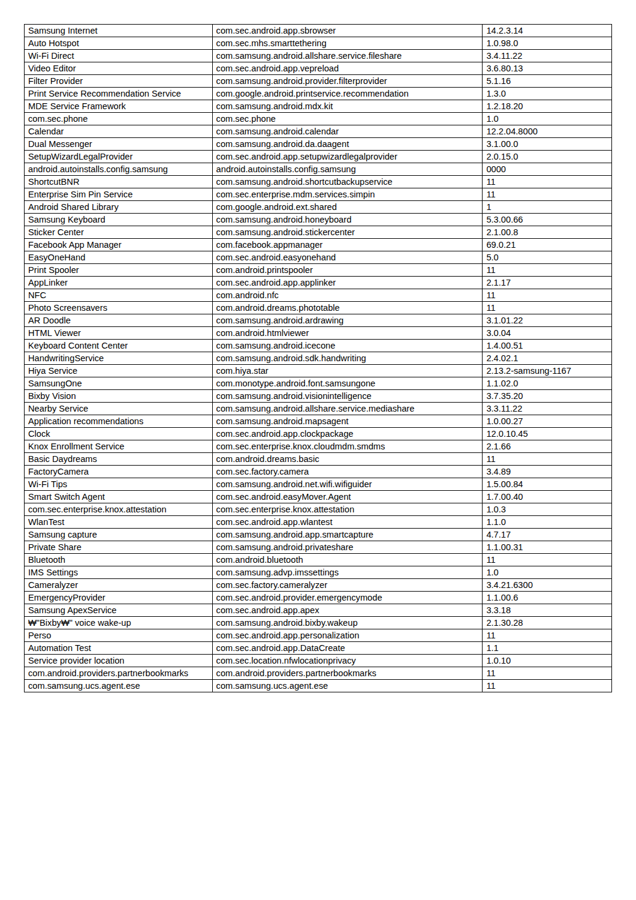| Samsung Internet | com.sec.android.app.sbrowser | 14.2.3.14 |
| Auto Hotspot | com.sec.mhs.smarttethering | 1.0.98.0 |
| Wi-Fi Direct | com.samsung.android.allshare.service.fileshare | 3.4.11.22 |
| Video Editor | com.sec.android.app.vepreload | 3.6.80.13 |
| Filter Provider | com.samsung.android.provider.filterprovider | 5.1.16 |
| Print Service Recommendation Service | com.google.android.printservice.recommendation | 1.3.0 |
| MDE Service Framework | com.samsung.android.mdx.kit | 1.2.18.20 |
| com.sec.phone | com.sec.phone | 1.0 |
| Calendar | com.samsung.android.calendar | 12.2.04.8000 |
| Dual Messenger | com.samsung.android.da.daagent | 3.1.00.0 |
| SetupWizardLegalProvider | com.sec.android.app.setupwizardlegalprovider | 2.0.15.0 |
| android.autoinstalls.config.samsung | android.autoinstalls.config.samsung | 0000 |
| ShortcutBNR | com.samsung.android.shortcutbackupservice | 11 |
| Enterprise Sim Pin Service | com.sec.enterprise.mdm.services.simpin | 11 |
| Android Shared Library | com.google.android.ext.shared | 1 |
| Samsung Keyboard | com.samsung.android.honeyboard | 5.3.00.66 |
| Sticker Center | com.samsung.android.stickercenter | 2.1.00.8 |
| Facebook App Manager | com.facebook.appmanager | 69.0.21 |
| EasyOneHand | com.sec.android.easyonehand | 5.0 |
| Print Spooler | com.android.printspooler | 11 |
| AppLinker | com.sec.android.app.applinker | 2.1.17 |
| NFC | com.android.nfc | 11 |
| Photo Screensavers | com.android.dreams.phototable | 11 |
| AR Doodle | com.samsung.android.ardrawing | 3.1.01.22 |
| HTML Viewer | com.android.htmlviewer | 3.0.04 |
| Keyboard Content Center | com.samsung.android.icecone | 1.4.00.51 |
| HandwritingService | com.samsung.android.sdk.handwriting | 2.4.02.1 |
| Hiya Service | com.hiya.star | 2.13.2-samsung-1167 |
| SamsungOne | com.monotype.android.font.samsungone | 1.1.02.0 |
| Bixby Vision | com.samsung.android.visionintelligence | 3.7.35.20 |
| Nearby Service | com.samsung.android.allshare.service.mediashare | 3.3.11.22 |
| Application recommendations | com.samsung.android.mapsagent | 1.0.00.27 |
| Clock | com.sec.android.app.clockpackage | 12.0.10.45 |
| Knox Enrollment Service | com.sec.enterprise.knox.cloudmdm.smdms | 2.1.66 |
| Basic Daydreams | com.android.dreams.basic | 11 |
| FactoryCamera | com.sec.factory.camera | 3.4.89 |
| Wi-Fi Tips | com.samsung.android.net.wifi.wifiguider | 1.5.00.84 |
| Smart Switch Agent | com.sec.android.easyMover.Agent | 1.7.00.40 |
| com.sec.enterprise.knox.attestation | com.sec.enterprise.knox.attestation | 1.0.3 |
| WlanTest | com.sec.android.app.wlantest | 1.1.0 |
| Samsung capture | com.samsung.android.app.smartcapture | 4.7.17 |
| Private Share | com.samsung.android.privateshare | 1.1.00.31 |
| Bluetooth | com.android.bluetooth | 11 |
| IMS Settings | com.samsung.advp.imssettings | 1.0 |
| Cameralyzer | com.sec.factory.cameralyzer | 3.4.21.6300 |
| EmergencyProvider | com.sec.android.provider.emergencymode | 1.1.00.6 |
| Samsung ApexService | com.sec.android.app.apex | 3.3.18 |
| ₩"Bixby₩" voice wake-up | com.samsung.android.bixby.wakeup | 2.1.30.28 |
| Perso | com.sec.android.app.personalization | 11 |
| Automation Test | com.sec.android.app.DataCreate | 1.1 |
| Service provider location | com.sec.location.nfwlocationprivacy | 1.0.10 |
| com.android.providers.partnerbookmarks | com.android.providers.partnerbookmarks | 11 |
| com.samsung.ucs.agent.ese | com.samsung.ucs.agent.ese | 11 |